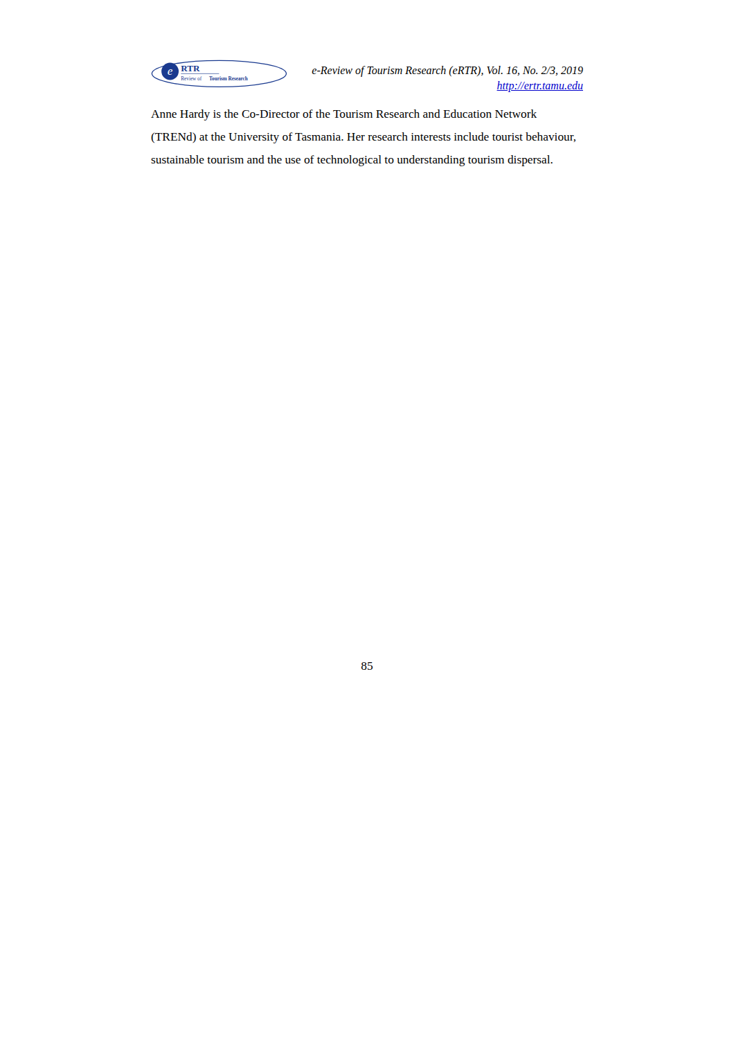e RTR Review of Tourism Research
e-Review of Tourism Research (eRTR), Vol. 16, No. 2/3, 2019
http://ertr.tamu.edu
Anne Hardy is the Co-Director of the Tourism Research and Education Network (TRENd) at the University of Tasmania. Her research interests include tourist behaviour, sustainable tourism and the use of technological to understanding tourism dispersal.
85